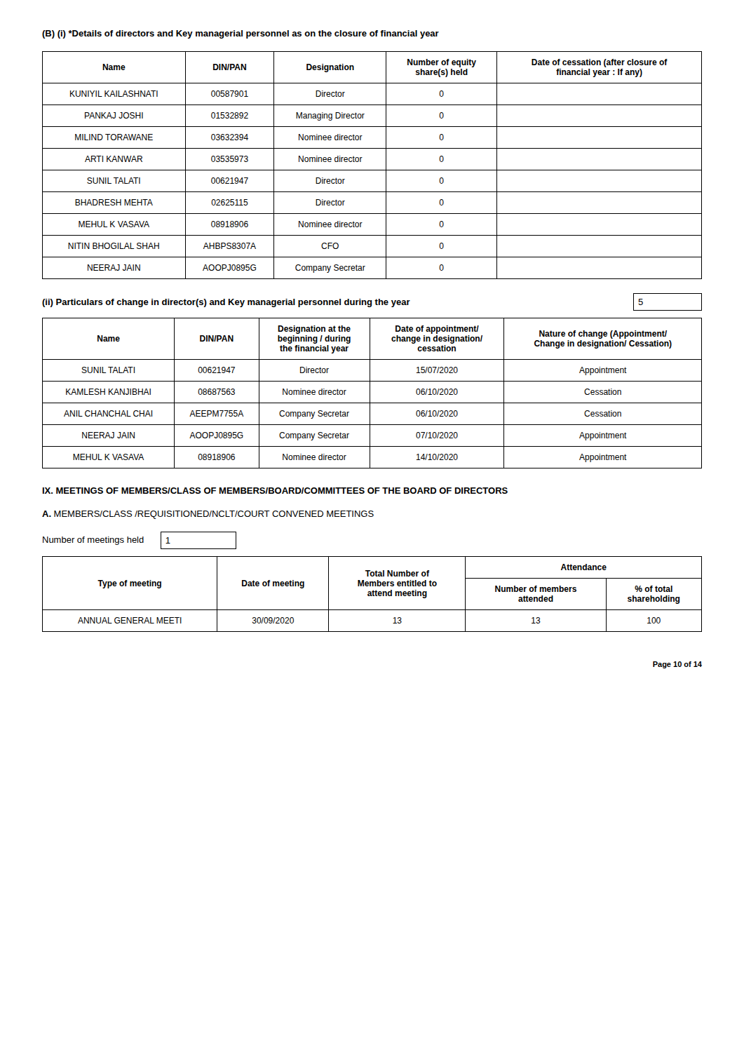(B) (i) *Details of directors and Key managerial personnel as on the closure of financial year
| Name | DIN/PAN | Designation | Number of equity share(s) held | Date of cessation (after closure of financial year : If any) |
| --- | --- | --- | --- | --- |
| KUNIYIL KAILASHNATI | 00587901 | Director | 0 | |
| PANKAJ JOSHI | 01532892 | Managing Director | 0 | |
| MILIND TORAWANE | 03632394 | Nominee director | 0 | |
| ARTI KANWAR | 03535973 | Nominee director | 0 | |
| SUNIL TALATI | 00621947 | Director | 0 | |
| BHADRESH MEHTA | 02625115 | Director | 0 | |
| MEHUL K VASAVA | 08918906 | Nominee director | 0 | |
| NITIN BHOGILAL SHAH | AHBPS8307A | CFO | 0 | |
| NEERAJ JAIN | AOOPJ0895G | Company Secretar | 0 | |
(ii) Particulars of change in director(s) and Key managerial personnel during the year 5
| Name | DIN/PAN | Designation at the beginning / during the financial year | Date of appointment/ change in designation/ cessation | Nature of change (Appointment/ Change in designation/ Cessation) |
| --- | --- | --- | --- | --- |
| SUNIL TALATI | 00621947 | Director | 15/07/2020 | Appointment |
| KAMLESH KANJIBHAI | 08687563 | Nominee director | 06/10/2020 | Cessation |
| ANIL CHANCHAL CHAI | AEEPM7755A | Company Secretar | 06/10/2020 | Cessation |
| NEERAJ JAIN | AOOPJ0895G | Company Secretar | 07/10/2020 | Appointment |
| MEHUL K VASAVA | 08918906 | Nominee director | 14/10/2020 | Appointment |
IX. MEETINGS OF MEMBERS/CLASS OF MEMBERS/BOARD/COMMITTEES OF THE BOARD OF DIRECTORS
A. MEMBERS/CLASS /REQUISITIONED/NCLT/COURT CONVENED MEETINGS
Number of meetings held 1
| Type of meeting | Date of meeting | Total Number of Members entitled to attend meeting | Attendance |
| --- | --- | --- | --- |
| Number of members attended | % of total shareholding |
| ANNUAL GENERAL MEETI | 30/09/2020 | 13 | 13 | 100 |
Page 10 of 14